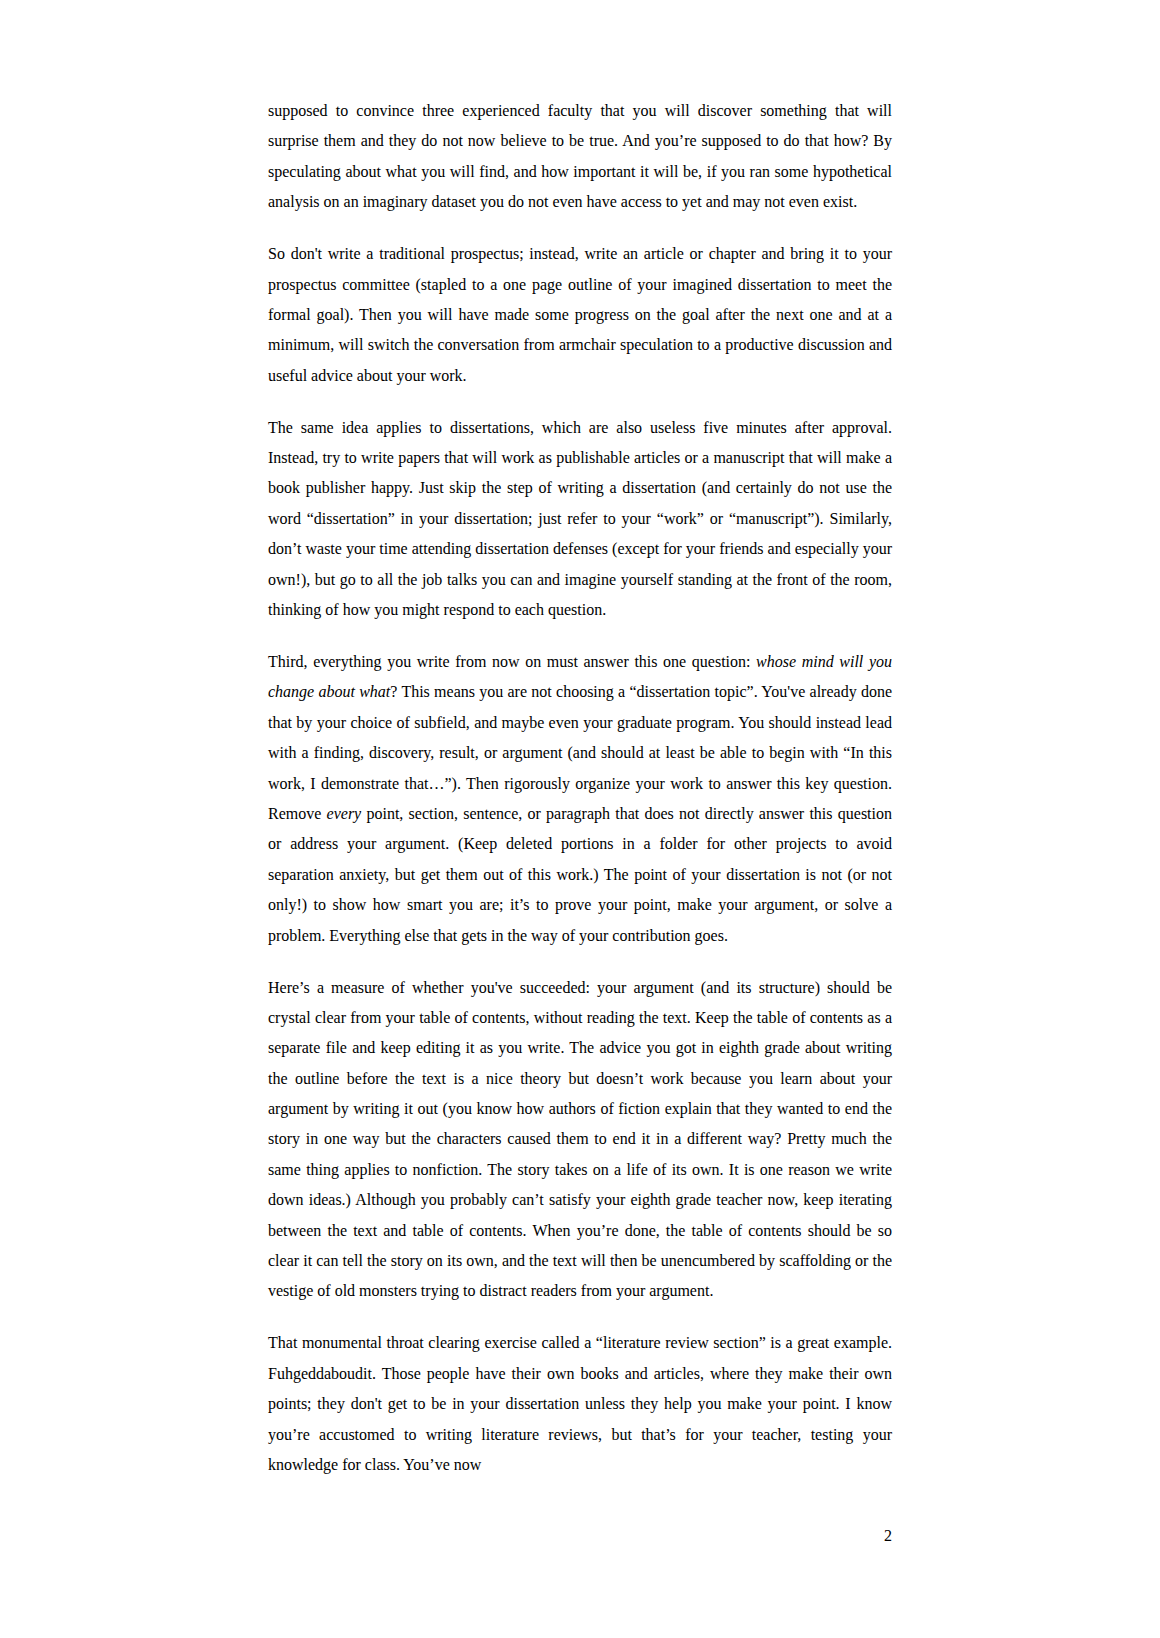supposed to convince three experienced faculty that you will discover something that will surprise them and they do not now believe to be true. And you’re supposed to do that how? By speculating about what you will find, and how important it will be, if you ran some hypothetical analysis on an imaginary dataset you do not even have access to yet and may not even exist.
So don't write a traditional prospectus; instead, write an article or chapter and bring it to your prospectus committee (stapled to a one page outline of your imagined dissertation to meet the formal goal). Then you will have made some progress on the goal after the next one and at a minimum, will switch the conversation from armchair speculation to a productive discussion and useful advice about your work.
The same idea applies to dissertations, which are also useless five minutes after approval. Instead, try to write papers that will work as publishable articles or a manuscript that will make a book publisher happy. Just skip the step of writing a dissertation (and certainly do not use the word “dissertation” in your dissertation; just refer to your “work” or “manuscript”). Similarly, don’t waste your time attending dissertation defenses (except for your friends and especially your own!), but go to all the job talks you can and imagine yourself standing at the front of the room, thinking of how you might respond to each question.
Third, everything you write from now on must answer this one question: whose mind will you change about what? This means you are not choosing a “dissertation topic”. You've already done that by your choice of subfield, and maybe even your graduate program. You should instead lead with a finding, discovery, result, or argument (and should at least be able to begin with “In this work, I demonstrate that…”). Then rigorously organize your work to answer this key question. Remove every point, section, sentence, or paragraph that does not directly answer this question or address your argument. (Keep deleted portions in a folder for other projects to avoid separation anxiety, but get them out of this work.) The point of your dissertation is not (or not only!) to show how smart you are; it’s to prove your point, make your argument, or solve a problem. Everything else that gets in the way of your contribution goes.
Here’s a measure of whether you've succeeded: your argument (and its structure) should be crystal clear from your table of contents, without reading the text. Keep the table of contents as a separate file and keep editing it as you write. The advice you got in eighth grade about writing the outline before the text is a nice theory but doesn’t work because you learn about your argument by writing it out (you know how authors of fiction explain that they wanted to end the story in one way but the characters caused them to end it in a different way? Pretty much the same thing applies to nonfiction. The story takes on a life of its own. It is one reason we write down ideas.) Although you probably can’t satisfy your eighth grade teacher now, keep iterating between the text and table of contents. When you’re done, the table of contents should be so clear it can tell the story on its own, and the text will then be unencumbered by scaffolding or the vestige of old monsters trying to distract readers from your argument.
That monumental throat clearing exercise called a “literature review section” is a great example. Fuhgeddaboudit. Those people have their own books and articles, where they make their own points; they don't get to be in your dissertation unless they help you make your point. I know you’re accustomed to writing literature reviews, but that’s for your teacher, testing your knowledge for class. You’ve now
2